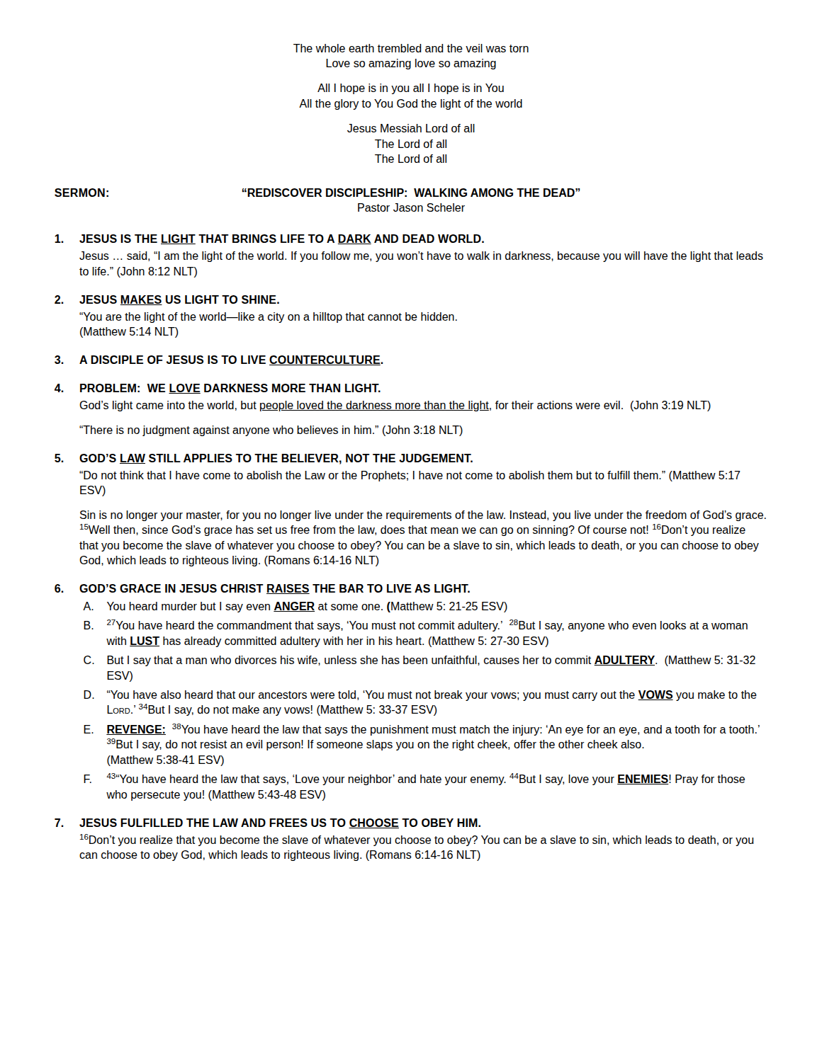The whole earth trembled and the veil was torn
Love so amazing love so amazing
All I hope is in you all I hope is in You
All the glory to You God the light of the world
Jesus Messiah Lord of all
The Lord of all
The Lord of all
SERMON:
“REDISCOVER DISCIPLESHIP: WALKING AMONG THE DEAD”
Pastor Jason Scheler
JESUS IS THE LIGHT THAT BRINGS LIFE TO A DARK AND DEAD WORLD.
Jesus … said, “I am the light of the world. If you follow me, you won’t have to walk in darkness, because you will have the light that leads to life.” (John 8:12 NLT)
JESUS MAKES US LIGHT TO SHINE.
“You are the light of the world—like a city on a hilltop that cannot be hidden.
(Matthew 5:14 NLT)
A DISCIPLE OF JESUS IS TO LIVE COUNTERCULTURE.
PROBLEM: WE LOVE DARKNESS MORE THAN LIGHT.
God’s light came into the world, but people loved the darkness more than the light, for their actions were evil. (John 3:19 NLT)
“There is no judgment against anyone who believes in him.” (John 3:18 NLT)
GOD’S LAW STILL APPLIES TO THE BELIEVER, NOT THE JUDGEMENT.
“Do not think that I have come to abolish the Law or the Prophets; I have not come to abolish them but to fulfill them.” (Matthew 5:17 ESV)
Sin is no longer your master, for you no longer live under the requirements of the law. Instead, you live under the freedom of God’s grace. 15Well then, since God’s grace has set us free from the law, does that mean we can go on sinning? Of course not! 16Don’t you realize that you become the slave of whatever you choose to obey? You can be a slave to sin, which leads to death, or you can choose to obey God, which leads to righteous living. (Romans 6:14-16 NLT)
GOD’S GRACE IN JESUS CHRIST RAISES THE BAR TO LIVE AS LIGHT.
You heard murder but I say even ANGER at some one. (Matthew 5: 21-25 ESV)
27You have heard the commandment that says, ‘You must not commit adultery.’ 28But I say, anyone who even looks at a woman with LUST has already committed adultery with her in his heart. (Matthew 5: 27-30 ESV)
But I say that a man who divorces his wife, unless she has been unfaithful, causes her to commit ADULTERY. (Matthew 5: 31-32 ESV)
“You have also heard that our ancestors were told, ‘You must not break your vows; you must carry out the VOWS you make to the Lord.’ 34But I say, do not make any vows! (Matthew 5: 33-37 ESV)
REVENGE: 38You have heard the law that says the punishment must match the injury: ‘An eye for an eye, and a tooth for a tooth.’ 39But I say, do not resist an evil person! If someone slaps you on the right cheek, offer the other cheek also.
(Matthew 5:38-41 ESV)
43“You have heard the law that says, ‘Love your neighbor’ and hate your enemy. 44But I say, love your ENEMIES! Pray for those who persecute you! (Matthew 5:43-48 ESV)
JESUS FULFILLED THE LAW AND FREES US TO CHOOSE TO OBEY HIM.
16Don’t you realize that you become the slave of whatever you choose to obey? You can be a slave to sin, which leads to death, or you can choose to obey God, which leads to righteous living. (Romans 6:14-16 NLT)